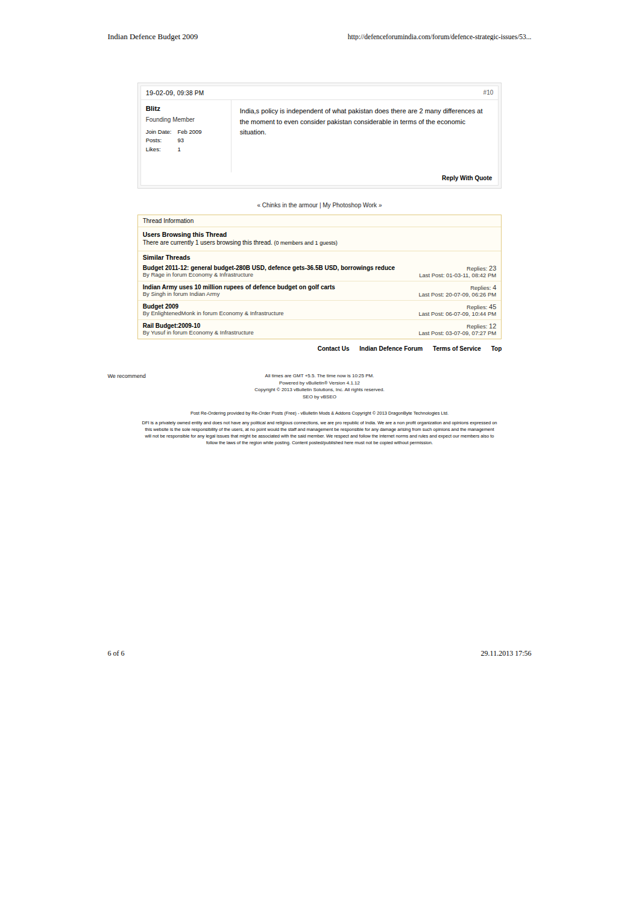Indian Defence Budget 2009
http://defenceforumindia.com/forum/defence-strategic-issues/53...
19-02-09, 09:38 PM
#10
Blitz
Founding Member
| Join Date: | Feb 2009 |
| Posts: | 93 |
| Likes: | 1 |
India,s policy is independent of what pakistan does there are 2 many differences at the moment to even consider pakistan considerable in terms of the economic situation.
Reply With Quote
« Chinks in the armour | My Photoshop Work »
Thread Information
Users Browsing this Thread
There are currently 1 users browsing this thread. (0 members and 1 guests)
Similar Threads
| Budget 2011-12: general budget-280B USD, defence gets-36.5B USD, borrowings reduce By Rage in forum Economy & Infrastructure | Replies: 23 Last Post: 01-03-11, 08:42 PM |
| Indian Army uses 10 million rupees of defence budget on golf carts By Singh in forum Indian Army | Replies: 4 Last Post: 20-07-09, 06:26 PM |
| Budget 2009 By EnlightenedMonk in forum Economy & Infrastructure | Replies: 45 Last Post: 06-07-09, 10:44 PM |
| Rail Budget:2009-10 By Yusuf in forum Economy & Infrastructure | Replies: 12 Last Post: 03-07-09, 07:27 PM |
Contact Us Indian Defence Forum Terms of Service Top
We recommend
All times are GMT +5.5. The time now is 10:25 PM.
Powered by vBulletin® Version 4.1.12
Copyright © 2013 vBulletin Solutions, Inc. All rights reserved.
SEO by vBSEO
Post Re-Ordering provided by Re-Order Posts (Free) - vBulletin Mods & Addons Copyright © 2013 DragonByte Technologies Ltd.
DFI is a privately owned entity and does not have any political and religious connections, we are pro republic of India. We are a non profit organization and opinions expressed on this website is the sole responsibility of the users, at no point would the staff and management be responsible for any damage arising from such opinions and the management will not be responsible for any legal issues that might be associated with the said member. We respect and follow the internet norms and rules and expect our members also to follow the laws of the region while posting. Content posted/published here must not be copied without permission.
6 of 6
29.11.2013 17:56